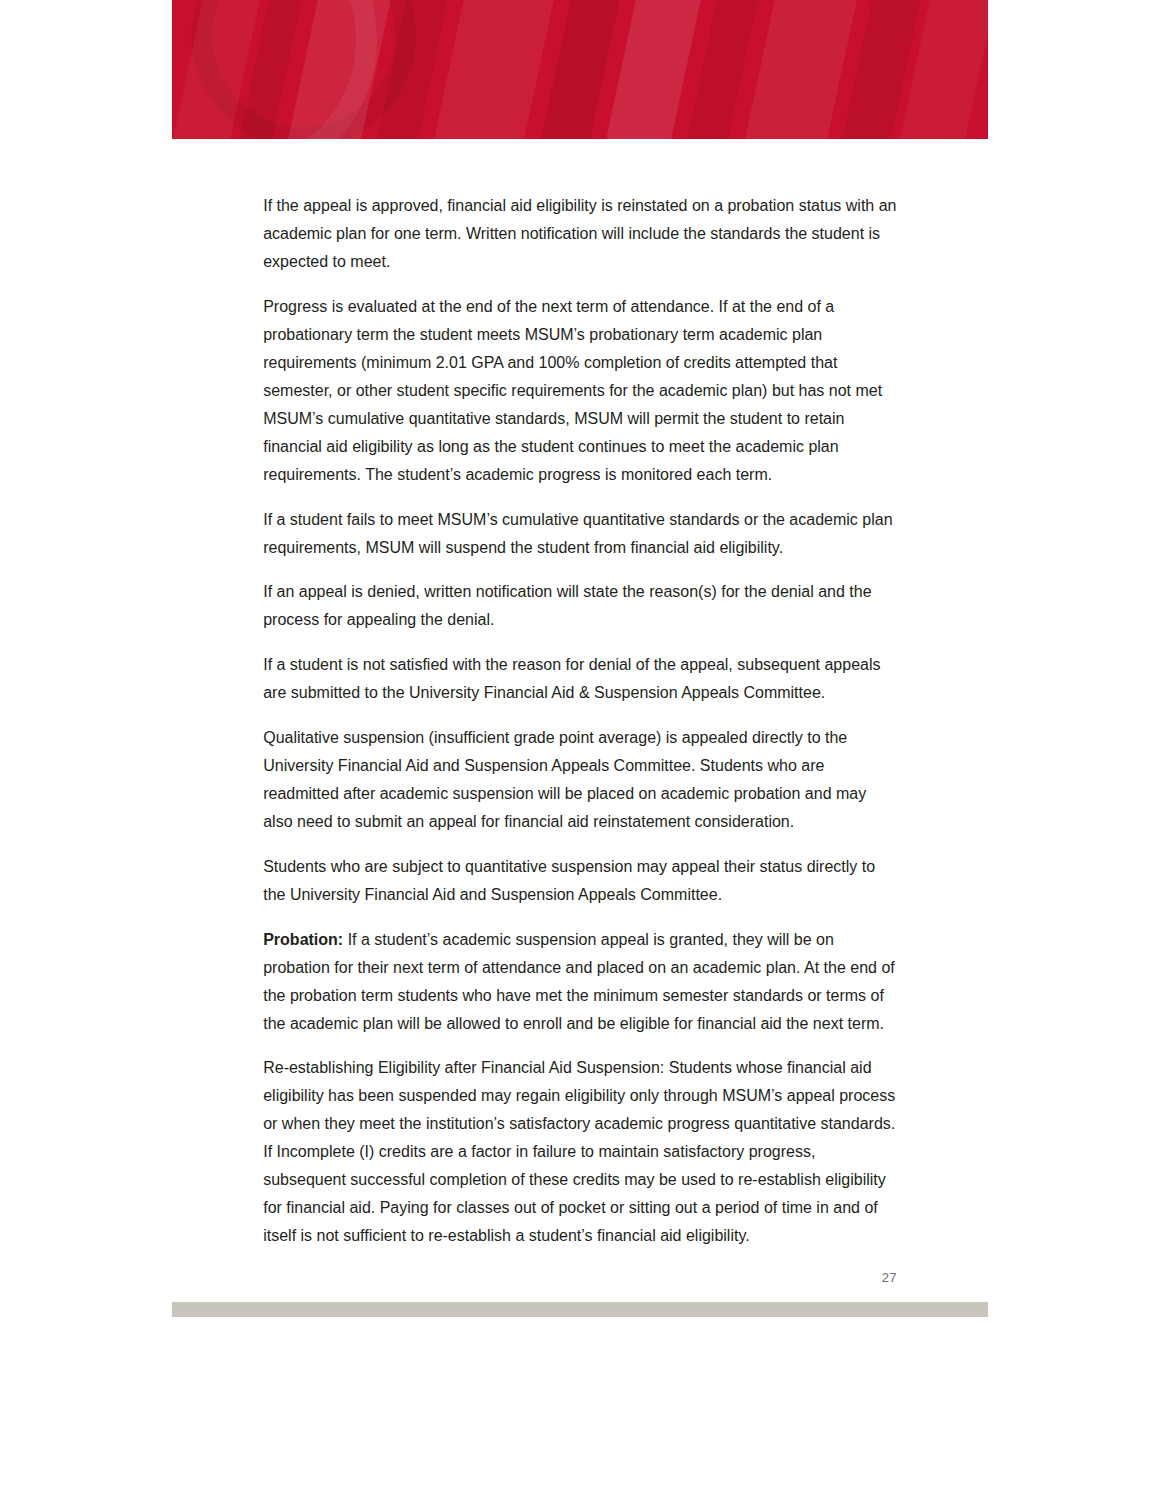If the appeal is approved, financial aid eligibility is reinstated on a probation status with an academic plan for one term. Written notification will include the standards the student is expected to meet.
Progress is evaluated at the end of the next term of attendance. If at the end of a probationary term the student meets MSUM’s probationary term academic plan requirements (minimum 2.01 GPA and 100% completion of credits attempted that semester, or other student specific requirements for the academic plan) but has not met MSUM’s cumulative quantitative standards, MSUM will permit the student to retain financial aid eligibility as long as the student continues to meet the academic plan requirements. The student’s academic progress is monitored each term.
If a student fails to meet MSUM’s cumulative quantitative standards or the academic plan requirements, MSUM will suspend the student from financial aid eligibility.
If an appeal is denied, written notification will state the reason(s) for the denial and the process for appealing the denial.
If a student is not satisfied with the reason for denial of the appeal, subsequent appeals are submitted to the University Financial Aid & Suspension Appeals Committee.
Qualitative suspension (insufficient grade point average) is appealed directly to the University Financial Aid and Suspension Appeals Committee. Students who are readmitted after academic suspension will be placed on academic probation and may also need to submit an appeal for financial aid reinstatement consideration.
Students who are subject to quantitative suspension may appeal their status directly to the University Financial Aid and Suspension Appeals Committee.
Probation: If a student’s academic suspension appeal is granted, they will be on probation for their next term of attendance and placed on an academic plan. At the end of the probation term students who have met the minimum semester standards or terms of the academic plan will be allowed to enroll and be eligible for financial aid the next term.
Re-establishing Eligibility after Financial Aid Suspension: Students whose financial aid eligibility has been suspended may regain eligibility only through MSUM’s appeal process or when they meet the institution’s satisfactory academic progress quantitative standards. If Incomplete (I) credits are a factor in failure to maintain satisfactory progress, subsequent successful completion of these credits may be used to re-establish eligibility for financial aid. Paying for classes out of pocket or sitting out a period of time in and of itself is not sufficient to re-establish a student’s financial aid eligibility.
27